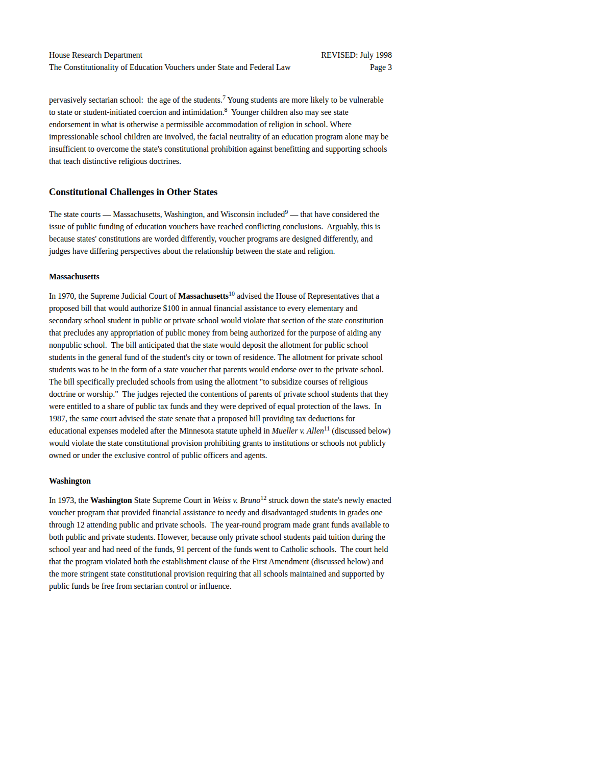House Research Department
REVISED: July 1998
The Constitutionality of Education Vouchers under State and Federal Law
Page 3
pervasively sectarian school: the age of the students.7 Young students are more likely to be vulnerable to state or student-initiated coercion and intimidation.8 Younger children also may see state endorsement in what is otherwise a permissible accommodation of religion in school. Where impressionable school children are involved, the facial neutrality of an education program alone may be insufficient to overcome the state's constitutional prohibition against benefitting and supporting schools that teach distinctive religious doctrines.
Constitutional Challenges in Other States
The state courts — Massachusetts, Washington, and Wisconsin included9 — that have considered the issue of public funding of education vouchers have reached conflicting conclusions. Arguably, this is because states' constitutions are worded differently, voucher programs are designed differently, and judges have differing perspectives about the relationship between the state and religion.
Massachusetts
In 1970, the Supreme Judicial Court of Massachusetts10 advised the House of Representatives that a proposed bill that would authorize $100 in annual financial assistance to every elementary and secondary school student in public or private school would violate that section of the state constitution that precludes any appropriation of public money from being authorized for the purpose of aiding any nonpublic school. The bill anticipated that the state would deposit the allotment for public school students in the general fund of the student's city or town of residence. The allotment for private school students was to be in the form of a state voucher that parents would endorse over to the private school. The bill specifically precluded schools from using the allotment "to subsidize courses of religious doctrine or worship." The judges rejected the contentions of parents of private school students that they were entitled to a share of public tax funds and they were deprived of equal protection of the laws. In 1987, the same court advised the state senate that a proposed bill providing tax deductions for educational expenses modeled after the Minnesota statute upheld in Mueller v. Allen11 (discussed below) would violate the state constitutional provision prohibiting grants to institutions or schools not publicly owned or under the exclusive control of public officers and agents.
Washington
In 1973, the Washington State Supreme Court in Weiss v. Bruno12 struck down the state's newly enacted voucher program that provided financial assistance to needy and disadvantaged students in grades one through 12 attending public and private schools. The year-round program made grant funds available to both public and private students. However, because only private school students paid tuition during the school year and had need of the funds, 91 percent of the funds went to Catholic schools. The court held that the program violated both the establishment clause of the First Amendment (discussed below) and the more stringent state constitutional provision requiring that all schools maintained and supported by public funds be free from sectarian control or influence.